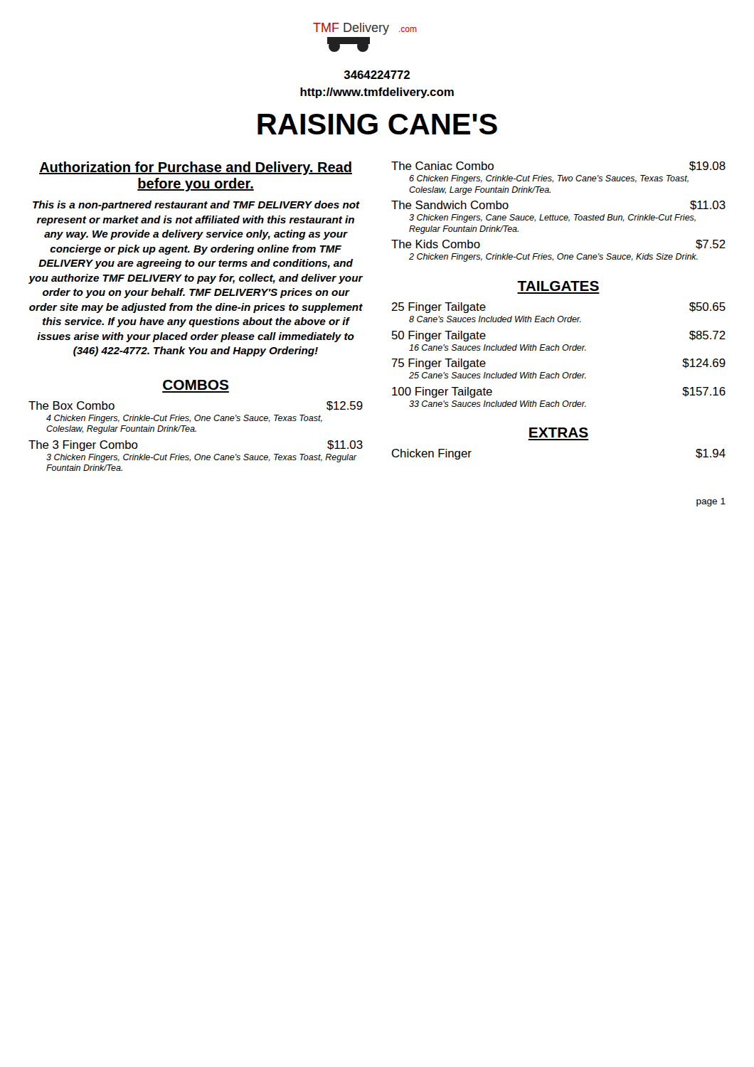3464224772
http://www.tmfdelivery.com
RAISING CANE'S
Authorization for Purchase and Delivery. Read before you order.
This is a non-partnered restaurant and TMF DELIVERY does not represent or market and is not affiliated with this restaurant in any way. We provide a delivery service only, acting as your concierge or pick up agent. By ordering online from TMF DELIVERY you are agreeing to our terms and conditions, and you authorize TMF DELIVERY to pay for, collect, and deliver your order to you on your behalf. TMF DELIVERY'S prices on our order site may be adjusted from the dine-in prices to supplement this service. If you have any questions about the above or if issues arise with your placed order please call immediately to (346) 422-4772. Thank You and Happy Ordering!
COMBOS
The Box Combo $12.59
4 Chicken Fingers, Crinkle-Cut Fries, One Cane's Sauce, Texas Toast, Coleslaw, Regular Fountain Drink/Tea.
The 3 Finger Combo $11.03
3 Chicken Fingers, Crinkle-Cut Fries, One Cane's Sauce, Texas Toast, Regular Fountain Drink/Tea.
The Caniac Combo $19.08
6 Chicken Fingers, Crinkle-Cut Fries, Two Cane's Sauces, Texas Toast, Coleslaw, Large Fountain Drink/Tea.
The Sandwich Combo $11.03
3 Chicken Fingers, Cane Sauce, Lettuce, Toasted Bun, Crinkle-Cut Fries, Regular Fountain Drink/Tea.
The Kids Combo $7.52
2 Chicken Fingers, Crinkle-Cut Fries, One Cane's Sauce, Kids Size Drink.
TAILGATES
25 Finger Tailgate $50.65
8 Cane's Sauces Included With Each Order.
50 Finger Tailgate $85.72
16 Cane's Sauces Included With Each Order.
75 Finger Tailgate $124.69
25 Cane's Sauces Included With Each Order.
100 Finger Tailgate $157.16
33 Cane's Sauces Included With Each Order.
EXTRAS
Chicken Finger $1.94
page 1